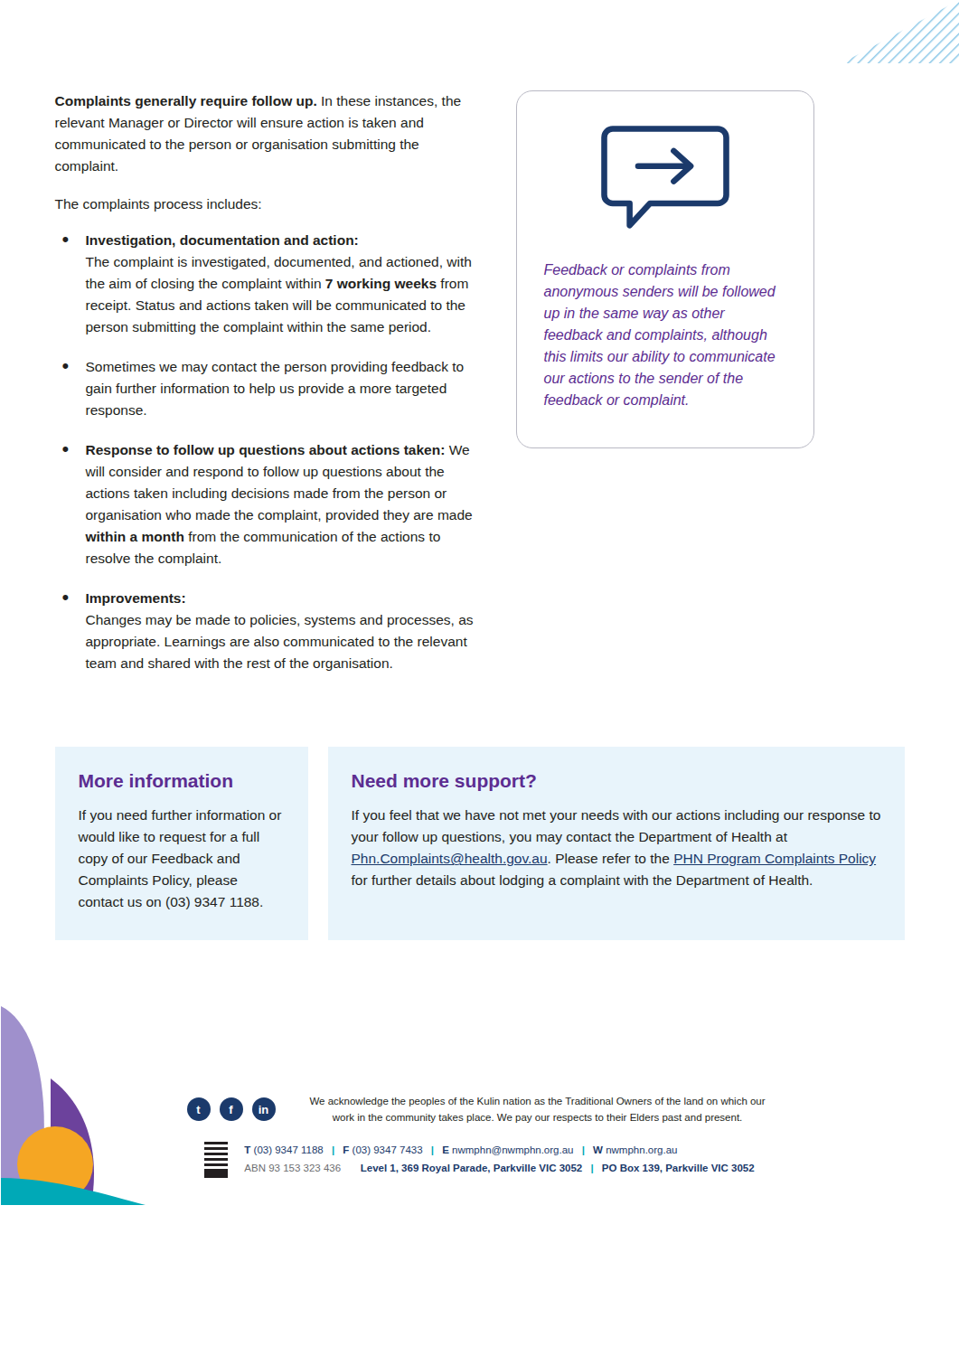Complaints generally require follow up. In these instances, the relevant Manager or Director will ensure action is taken and communicated to the person or organisation submitting the complaint.
The complaints process includes:
Investigation, documentation and action:
The complaint is investigated, documented, and actioned, with the aim of closing the complaint within 7 working weeks from receipt. Status and actions taken will be communicated to the person submitting the complaint within the same period.
Sometimes we may contact the person providing feedback to gain further information to help us provide a more targeted response.
Response to follow up questions about actions taken: We will consider and respond to follow up questions about the actions taken including decisions made from the person or organisation who made the complaint, provided they are made within a month from the communication of the actions to resolve the complaint.
Improvements:
Changes may be made to policies, systems and processes, as appropriate. Learnings are also communicated to the relevant team and shared with the rest of the organisation.
Feedback or complaints from anonymous senders will be followed up in the same way as other feedback and complaints, although this limits our ability to communicate our actions to the sender of the feedback or complaint.
More information
If you need further information or would like to request for a full copy of our Feedback and Complaints Policy, please contact us on (03) 9347 1188.
Need more support?
If you feel that we have not met your needs with our actions including our response to your follow up questions, you may contact the Department of Health at Phn.Complaints@health.gov.au. Please refer to the PHN Program Complaints Policy for further details about lodging a complaint with the Department of Health.
t f in
We acknowledge the peoples of the Kulin nation as the Traditional Owners of the land on which our work in the community takes place. We pay our respects to their Elders past and present.
T (03) 9347 1188 | F (03) 9347 7433 | E nwmphn@nwmphn.org.au | W nwmphn.org.au
ABN 93 153 323 436 Level 1, 369 Royal Parade, Parkville VIC 3052 | PO Box 139, Parkville VIC 3052